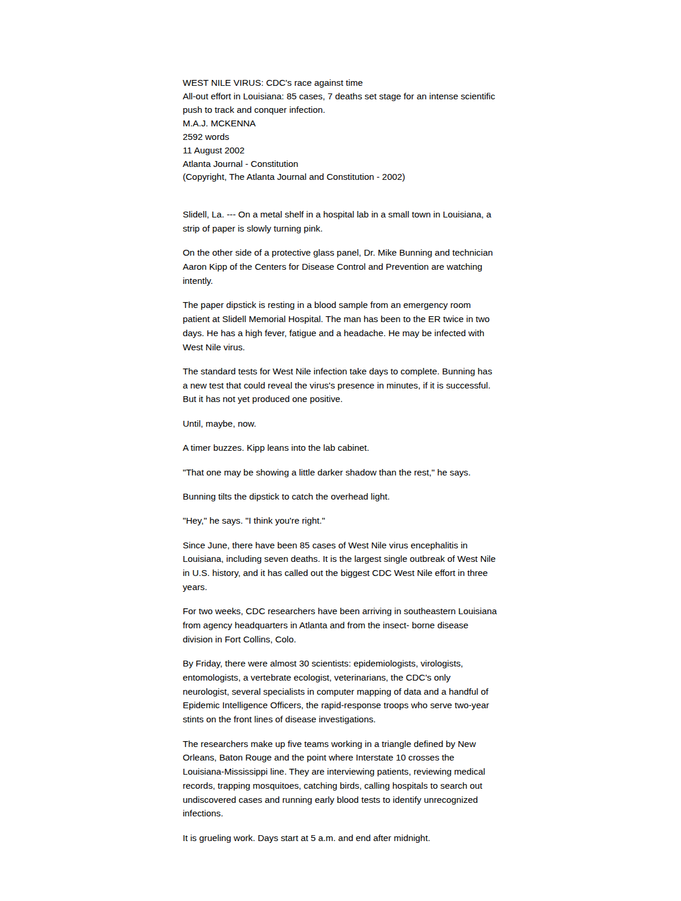WEST NILE VIRUS: CDC's race against time
All-out effort in Louisiana: 85 cases, 7 deaths set stage for an intense scientific push to track and conquer infection.
M.A.J. MCKENNA
2592 words
11 August 2002
Atlanta Journal - Constitution
(Copyright, The Atlanta Journal and Constitution - 2002)
Slidell, La. --- On a metal shelf in a hospital lab in a small town in Louisiana, a strip of paper is slowly turning pink.
On the other side of a protective glass panel, Dr. Mike Bunning and technician Aaron Kipp of the Centers for Disease Control and Prevention are watching intently.
The paper dipstick is resting in a blood sample from an emergency room patient at Slidell Memorial Hospital. The man has been to the ER twice in two days. He has a high fever, fatigue and a headache. He may be infected with West Nile virus.
The standard tests for West Nile infection take days to complete. Bunning has a new test that could reveal the virus's presence in minutes, if it is successful. But it has not yet produced one positive.
Until, maybe, now.
A timer buzzes. Kipp leans into the lab cabinet.
"That one may be showing a little darker shadow than the rest," he says.
Bunning tilts the dipstick to catch the overhead light.
"Hey," he says. "I think you're right."
Since June, there have been 85 cases of West Nile virus encephalitis in Louisiana, including seven deaths. It is the largest single outbreak of West Nile in U.S. history, and it has called out the biggest CDC West Nile effort in three years.
For two weeks, CDC researchers have been arriving in southeastern Louisiana from agency headquarters in Atlanta and from the insect- borne disease division in Fort Collins, Colo.
By Friday, there were almost 30 scientists: epidemiologists, virologists, entomologists, a vertebrate ecologist, veterinarians, the CDC's only neurologist, several specialists in computer mapping of data and a handful of Epidemic Intelligence Officers, the rapid-response troops who serve two-year stints on the front lines of disease investigations.
The researchers make up five teams working in a triangle defined by New Orleans, Baton Rouge and the point where Interstate 10 crosses the Louisiana-Mississippi line. They are interviewing patients, reviewing medical records, trapping mosquitoes, catching birds, calling hospitals to search out undiscovered cases and running early blood tests to identify unrecognized infections.
It is grueling work. Days start at 5 a.m. and end after midnight.